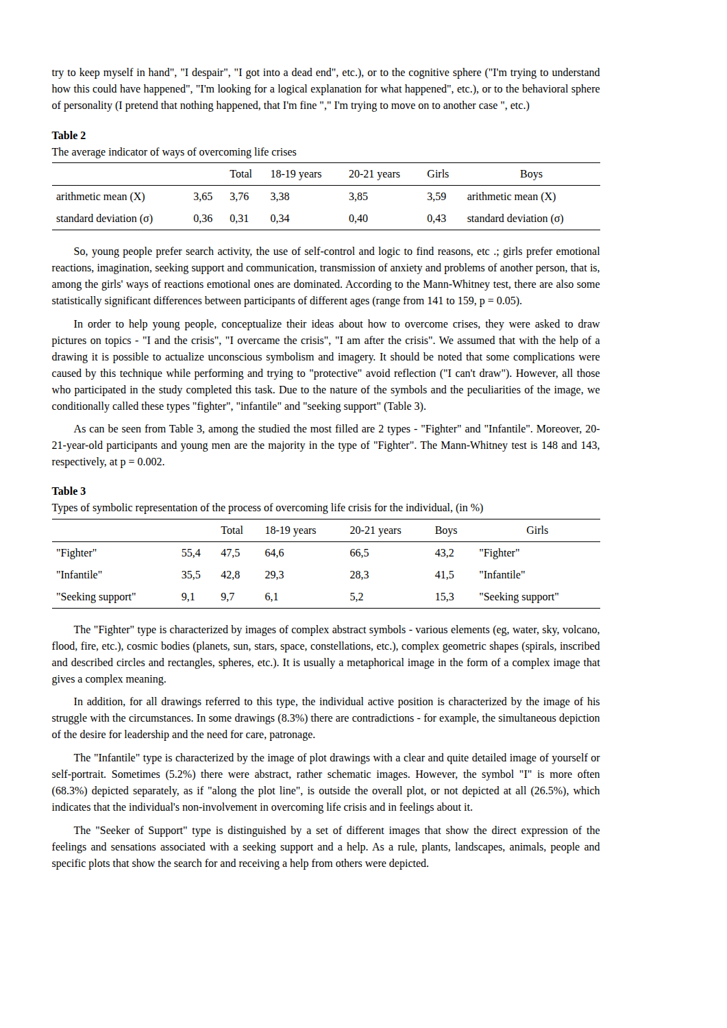try to keep myself in hand", "I despair", "I got into a dead end", etc.), or to the cognitive sphere ("I'm trying to understand how this could have happened", "I'm looking for a logical explanation for what happened", etc.), or to the behavioral sphere of personality (I pretend that nothing happened, that I'm fine "," I'm trying to move on to another case ", etc.)
Table 2
The average indicator of ways of overcoming life crises
| | | Total | 18-19 years | 20-21 years | Girls | Boys |
| --- | --- | --- | --- | --- | --- | --- |
| arithmetic mean (X) | 3,65 | 3,76 | 3,38 | 3,85 | 3,59 | arithmetic mean (X) |
| standard deviation (σ) | 0,36 | 0,31 | 0,34 | 0,40 | 0,43 | standard deviation (σ) |
So, young people prefer search activity, the use of self-control and logic to find reasons, etc .; girls prefer emotional reactions, imagination, seeking support and communication, transmission of anxiety and problems of another person, that is, among the girls' ways of reactions emotional ones are dominated. According to the Mann-Whitney test, there are also some statistically significant differences between participants of different ages (range from 141 to 159, p = 0.05).
In order to help young people, conceptualize their ideas about how to overcome crises, they were asked to draw pictures on topics - "I and the crisis", "I overcame the crisis", "I am after the crisis". We assumed that with the help of a drawing it is possible to actualize unconscious symbolism and imagery. It should be noted that some complications were caused by this technique while performing and trying to "protective" avoid reflection ("I can't draw"). However, all those who participated in the study completed this task. Due to the nature of the symbols and the peculiarities of the image, we conditionally called these types "fighter", "infantile" and "seeking support" (Table 3).
As can be seen from Table 3, among the studied the most filled are 2 types - "Fighter" and "Infantile". Moreover, 20-21-year-old participants and young men are the majority in the type of "Fighter". The Mann-Whitney test is 148 and 143, respectively, at p = 0.002.
Table 3
Types of symbolic representation of the process of overcoming life crisis for the individual, (in %)
| | | Total | 18-19 years | 20-21 years | Boys | Girls |
| --- | --- | --- | --- | --- | --- | --- |
| "Fighter" | 55,4 | 47,5 | 64,6 | 66,5 | 43,2 | "Fighter" |
| "Infantile" | 35,5 | 42,8 | 29,3 | 28,3 | 41,5 | "Infantile" |
| "Seeking support" | 9,1 | 9,7 | 6,1 | 5,2 | 15,3 | "Seeking support" |
The "Fighter" type is characterized by images of complex abstract symbols - various elements (eg, water, sky, volcano, flood, fire, etc.), cosmic bodies (planets, sun, stars, space, constellations, etc.), complex geometric shapes (spirals, inscribed and described circles and rectangles, spheres, etc.). It is usually a metaphorical image in the form of a complex image that gives a complex meaning.
In addition, for all drawings referred to this type, the individual active position is characterized by the image of his struggle with the circumstances. In some drawings (8.3%) there are contradictions - for example, the simultaneous depiction of the desire for leadership and the need for care, patronage.
The "Infantile" type is characterized by the image of plot drawings with a clear and quite detailed image of yourself or self-portrait. Sometimes (5.2%) there were abstract, rather schematic images. However, the symbol "I" is more often (68.3%) depicted separately, as if "along the plot line", is outside the overall plot, or not depicted at all (26.5%), which indicates that the individual's non-involvement in overcoming life crisis and in feelings about it.
The "Seeker of Support" type is distinguished by a set of different images that show the direct expression of the feelings and sensations associated with a seeking support and a help. As a rule, plants, landscapes, animals, people and specific plots that show the search for and receiving a help from others were depicted.